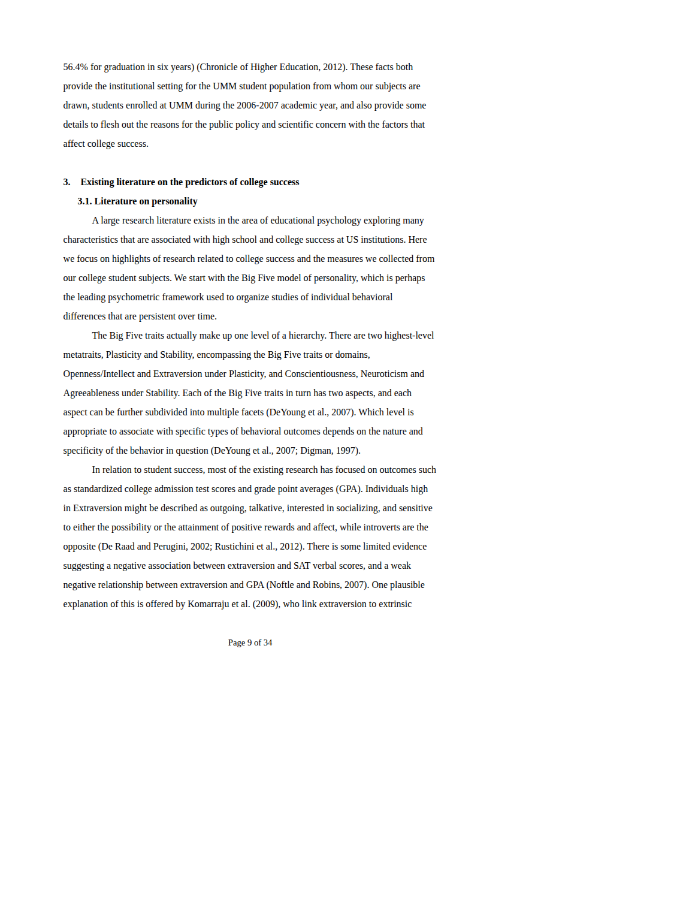56.4% for graduation in six years) (Chronicle of Higher Education, 2012). These facts both provide the institutional setting for the UMM student population from whom our subjects are drawn, students enrolled at UMM during the 2006-2007 academic year, and also provide some details to flesh out the reasons for the public policy and scientific concern with the factors that affect college success.
3. Existing literature on the predictors of college success
3.1. Literature on personality
A large research literature exists in the area of educational psychology exploring many characteristics that are associated with high school and college success at US institutions. Here we focus on highlights of research related to college success and the measures we collected from our college student subjects. We start with the Big Five model of personality, which is perhaps the leading psychometric framework used to organize studies of individual behavioral differences that are persistent over time.
The Big Five traits actually make up one level of a hierarchy. There are two highest-level metatraits, Plasticity and Stability, encompassing the Big Five traits or domains, Openness/Intellect and Extraversion under Plasticity, and Conscientiousness, Neuroticism and Agreeableness under Stability. Each of the Big Five traits in turn has two aspects, and each aspect can be further subdivided into multiple facets (DeYoung et al., 2007). Which level is appropriate to associate with specific types of behavioral outcomes depends on the nature and specificity of the behavior in question (DeYoung et al., 2007; Digman, 1997).
In relation to student success, most of the existing research has focused on outcomes such as standardized college admission test scores and grade point averages (GPA). Individuals high in Extraversion might be described as outgoing, talkative, interested in socializing, and sensitive to either the possibility or the attainment of positive rewards and affect, while introverts are the opposite (De Raad and Perugini, 2002; Rustichini et al., 2012). There is some limited evidence suggesting a negative association between extraversion and SAT verbal scores, and a weak negative relationship between extraversion and GPA (Noftle and Robins, 2007). One plausible explanation of this is offered by Komarraju et al. (2009), who link extraversion to extrinsic
Page 9 of 34